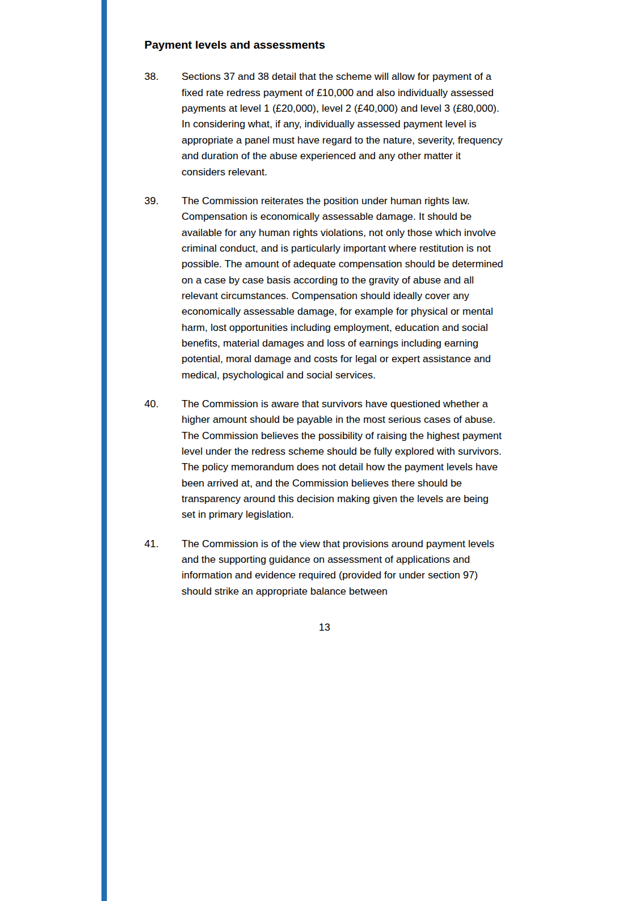Payment levels and assessments
38. Sections 37 and 38 detail that the scheme will allow for payment of a fixed rate redress payment of £10,000 and also individually assessed payments at level 1 (£20,000), level 2 (£40,000) and level 3 (£80,000). In considering what, if any, individually assessed payment level is appropriate a panel must have regard to the nature, severity, frequency and duration of the abuse experienced and any other matter it considers relevant.
39. The Commission reiterates the position under human rights law. Compensation is economically assessable damage. It should be available for any human rights violations, not only those which involve criminal conduct, and is particularly important where restitution is not possible. The amount of adequate compensation should be determined on a case by case basis according to the gravity of abuse and all relevant circumstances. Compensation should ideally cover any economically assessable damage, for example for physical or mental harm, lost opportunities including employment, education and social benefits, material damages and loss of earnings including earning potential, moral damage and costs for legal or expert assistance and medical, psychological and social services.
40. The Commission is aware that survivors have questioned whether a higher amount should be payable in the most serious cases of abuse. The Commission believes the possibility of raising the highest payment level under the redress scheme should be fully explored with survivors. The policy memorandum does not detail how the payment levels have been arrived at, and the Commission believes there should be transparency around this decision making given the levels are being set in primary legislation.
41. The Commission is of the view that provisions around payment levels and the supporting guidance on assessment of applications and information and evidence required (provided for under section 97) should strike an appropriate balance between
13